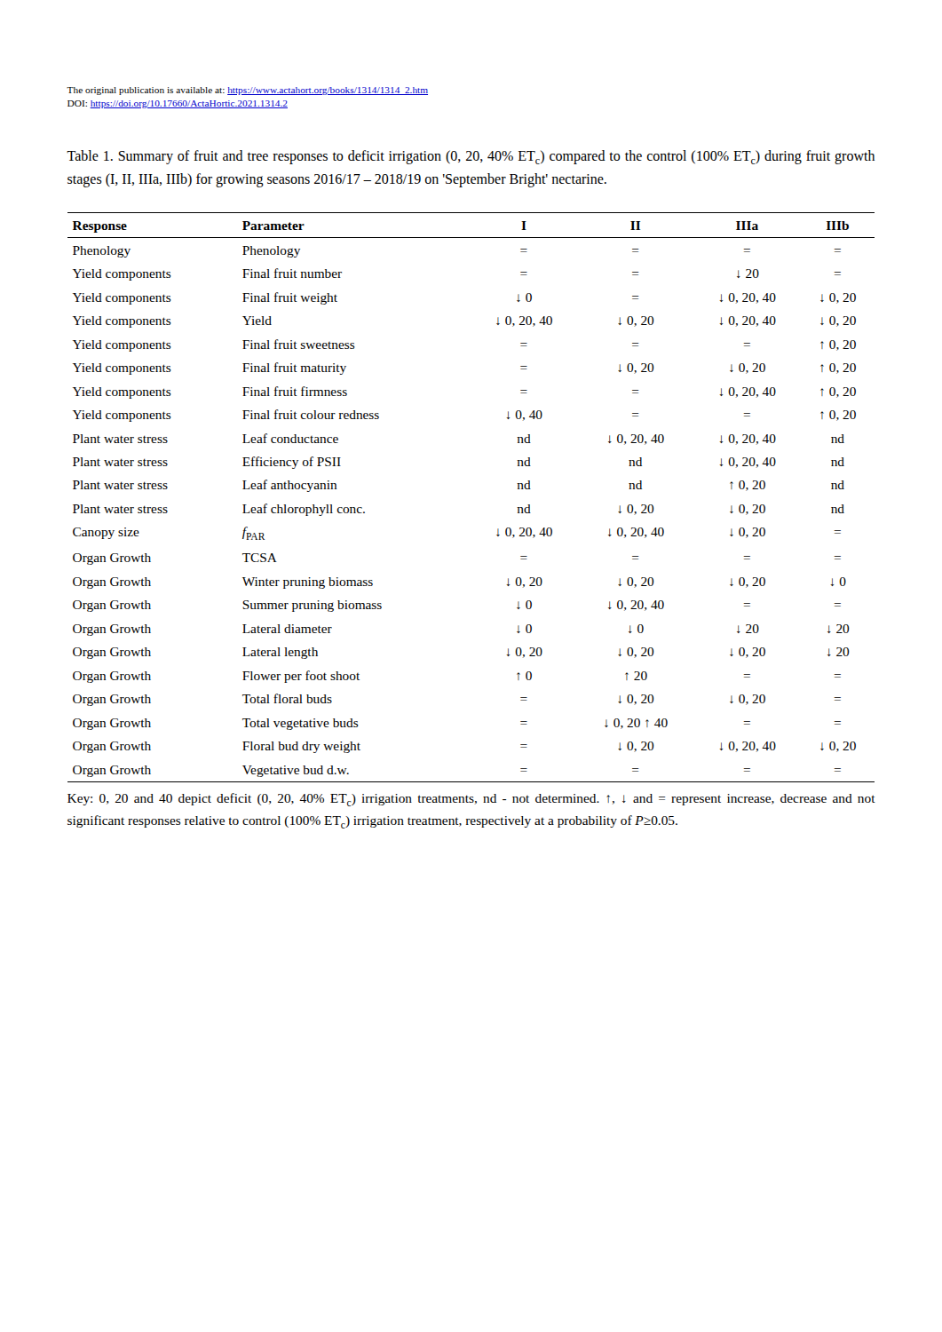The original publication is available at: https://www.actahort.org/books/1314/1314_2.htm
DOI: https://doi.org/10.17660/ActaHortic.2021.1314.2
Table 1. Summary of fruit and tree responses to deficit irrigation (0, 20, 40% ETc) compared to the control (100% ETc) during fruit growth stages (I, II, IIIa, IIIb) for growing seasons 2016/17 – 2018/19 on 'September Bright' nectarine.
| Response | Parameter | I | II | IIIa | IIIb |
| --- | --- | --- | --- | --- | --- |
| Phenology | Phenology | = | = | = | = |
| Yield components | Final fruit number | = | = | ↓ 20 | = |
| Yield components | Final fruit weight | ↓ 0 | = | ↓ 0, 20, 40 | ↓ 0, 20 |
| Yield components | Yield | ↓ 0, 20, 40 | ↓ 0, 20 | ↓ 0, 20, 40 | ↓ 0, 20 |
| Yield components | Final fruit sweetness | = | = | = | ↑ 0, 20 |
| Yield components | Final fruit maturity | = | ↓ 0, 20 | ↓ 0, 20 | ↑ 0, 20 |
| Yield components | Final fruit firmness | = | = | ↓ 0, 20, 40 | ↑ 0, 20 |
| Yield components | Final fruit colour redness | ↓ 0, 40 | = | = | ↑ 0, 20 |
| Plant water stress | Leaf conductance | nd | ↓ 0, 20, 40 | ↓ 0, 20, 40 | nd |
| Plant water stress | Efficiency of PSII | nd | nd | ↓ 0, 20, 40 | nd |
| Plant water stress | Leaf anthocyanin | nd | nd | ↑ 0, 20 | nd |
| Plant water stress | Leaf chlorophyll conc. | nd | ↓ 0, 20 | ↓ 0, 20 | nd |
| Canopy size | f PAR | ↓ 0, 20, 40 | ↓ 0, 20, 40 | ↓ 0, 20 | = |
| Organ Growth | TCSA | = | = | = | = |
| Organ Growth | Winter pruning biomass | ↓ 0, 20 | ↓ 0, 20 | ↓ 0, 20 | ↓ 0 |
| Organ Growth | Summer pruning biomass | ↓ 0 | ↓ 0, 20, 40 | = | = |
| Organ Growth | Lateral diameter | ↓ 0 | ↓ 0 | ↓ 20 | ↓ 20 |
| Organ Growth | Lateral length | ↓ 0, 20 | ↓ 0, 20 | ↓ 0, 20 | ↓ 20 |
| Organ Growth | Flower per foot shoot | ↑ 0 | ↑ 20 | = | = |
| Organ Growth | Total floral buds | = | ↓ 0, 20 | ↓ 0, 20 | = |
| Organ Growth | Total vegetative buds | = | ↓ 0, 20 ↑ 40 | = | = |
| Organ Growth | Floral bud dry weight | = | ↓ 0, 20 | ↓ 0, 20, 40 | ↓ 0, 20 |
| Organ Growth | Vegetative bud d.w. | = | = | = | = |
Key: 0, 20 and 40 depict deficit (0, 20, 40% ETc) irrigation treatments, nd - not determined. ↑, ↓ and = represent increase, decrease and not significant responses relative to control (100% ETc) irrigation treatment, respectively at a probability of P≥0.05.